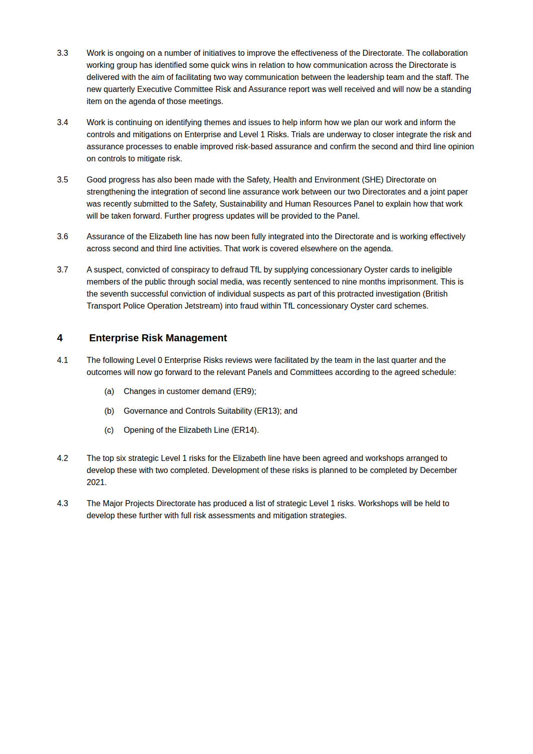3.3
Work is ongoing on a number of initiatives to improve the effectiveness of the Directorate. The collaboration working group has identified some quick wins in relation to how communication across the Directorate is delivered with the aim of facilitating two way communication between the leadership team and the staff. The new quarterly Executive Committee Risk and Assurance report was well received and will now be a standing item on the agenda of those meetings.
3.4
Work is continuing on identifying themes and issues to help inform how we plan our work and inform the controls and mitigations on Enterprise and Level 1 Risks. Trials are underway to closer integrate the risk and assurance processes to enable improved risk-based assurance and confirm the second and third line opinion on controls to mitigate risk.
3.5
Good progress has also been made with the Safety, Health and Environment (SHE) Directorate on strengthening the integration of second line assurance work between our two Directorates and a joint paper was recently submitted to the Safety, Sustainability and Human Resources Panel to explain how that work will be taken forward. Further progress updates will be provided to the Panel.
3.6
Assurance of the Elizabeth line has now been fully integrated into the Directorate and is working effectively across second and third line activities. That work is covered elsewhere on the agenda.
3.7
A suspect, convicted of conspiracy to defraud TfL by supplying concessionary Oyster cards to ineligible members of the public through social media, was recently sentenced to nine months imprisonment. This is the seventh successful conviction of individual suspects as part of this protracted investigation (British Transport Police Operation Jetstream) into fraud within TfL concessionary Oyster card schemes.
4 Enterprise Risk Management
4.1
The following Level 0 Enterprise Risks reviews were facilitated by the team in the last quarter and the outcomes will now go forward to the relevant Panels and Committees according to the agreed schedule:
(a) Changes in customer demand (ER9);
(b) Governance and Controls Suitability (ER13); and
(c) Opening of the Elizabeth Line (ER14).
4.2
The top six strategic Level 1 risks for the Elizabeth line have been agreed and workshops arranged to develop these with two completed. Development of these risks is planned to be completed by December 2021.
4.3
The Major Projects Directorate has produced a list of strategic Level 1 risks. Workshops will be held to develop these further with full risk assessments and mitigation strategies.